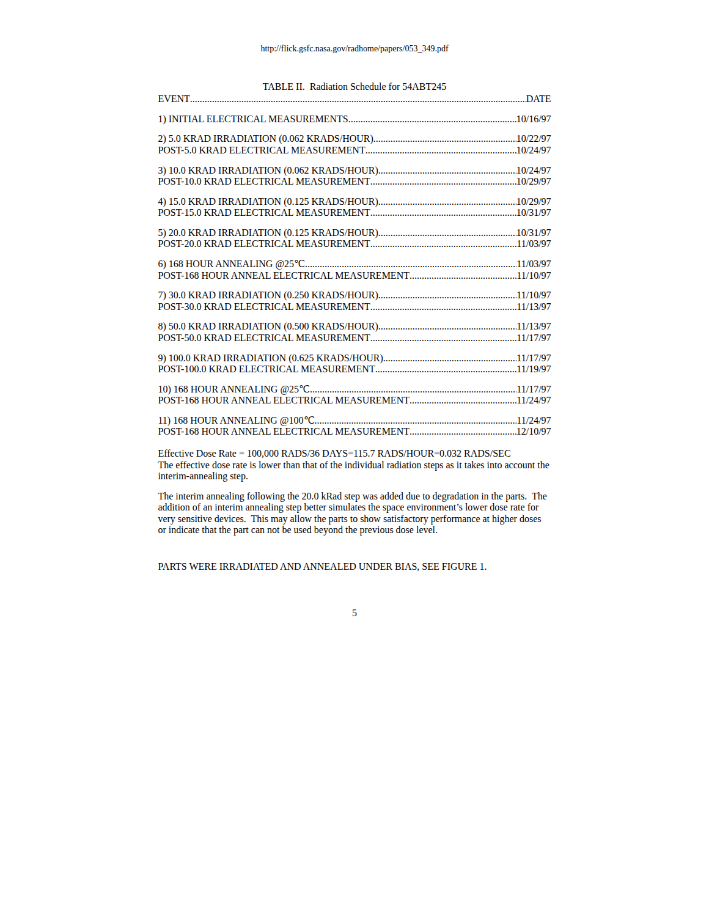http://flick.gsfc.nasa.gov/radhome/papers/053_349.pdf
TABLE II. Radiation Schedule for 54ABT245
EVENT ................................................................................................................................................................. DATE
1) INITIAL ELECTRICAL MEASUREMENTS ......................................................................................... 10/16/97
2) 5.0 KRAD IRRADIATION (0.062 KRADS/HOUR) ............................................................................. 10/22/97
POST-5.0 KRAD ELECTRICAL MEASUREMENT ................................................................................ 10/24/97
3) 10.0 KRAD IRRADIATION (0.062 KRADS/HOUR) ............................................................................ 10/24/97
POST-10.0 KRAD ELECTRICAL MEASUREMENT .............................................................................. 10/29/97
4) 15.0 KRAD IRRADIATION (0.125 KRADS/HOUR) ............................................................................ 10/29/97
POST-15.0 KRAD ELECTRICAL MEASUREMENT .............................................................................. 10/31/97
5) 20.0 KRAD IRRADIATION (0.125 KRADS/HOUR) ............................................................................ 10/31/97
POST-20.0 KRAD ELECTRICAL MEASUREMENT .............................................................................. 11/03/97
6) 168 HOUR ANNEALING @25℃ ......................................................................................................... 11/03/97
POST-168 HOUR ANNEAL ELECTRICAL MEASUREMENT .............................................................. 11/10/97
7) 30.0 KRAD IRRADIATION (0.250 KRADS/HOUR) ............................................................................ 11/10/97
POST-30.0 KRAD ELECTRICAL MEASUREMENT .............................................................................. 11/13/97
8) 50.0 KRAD IRRADIATION (0.500 KRADS/HOUR) ............................................................................ 11/13/97
POST-50.0 KRAD ELECTRICAL MEASUREMENT .............................................................................. 11/17/97
9) 100.0 KRAD IRRADIATION (0.625 KRADS/HOUR) .......................................................................... 11/17/97
POST-100.0 KRAD ELECTRICAL MEASUREMENT ............................................................................ 11/19/97
10) 168 HOUR ANNEALING @25℃ ....................................................................................................... 11/17/97
POST-168 HOUR ANNEAL ELECTRICAL MEASUREMENT .............................................................. 11/24/97
11) 168 HOUR ANNEALING @100℃ ..................................................................................................... 11/24/97
POST-168 HOUR ANNEAL ELECTRICAL MEASUREMENT .............................................................. 12/10/97
Effective Dose Rate = 100,000 RADS/36 DAYS=115.7 RADS/HOUR=0.032 RADS/SEC
The effective dose rate is lower than that of the individual radiation steps as it takes into account the interim-annealing step.
The interim annealing following the 20.0 kRad step was added due to degradation in the parts. The addition of an interim annealing step better simulates the space environment’s lower dose rate for very sensitive devices. This may allow the parts to show satisfactory performance at higher doses or indicate that the part can not be used beyond the previous dose level.
PARTS WERE IRRADIATED AND ANNEALED UNDER BIAS, SEE FIGURE 1.
5